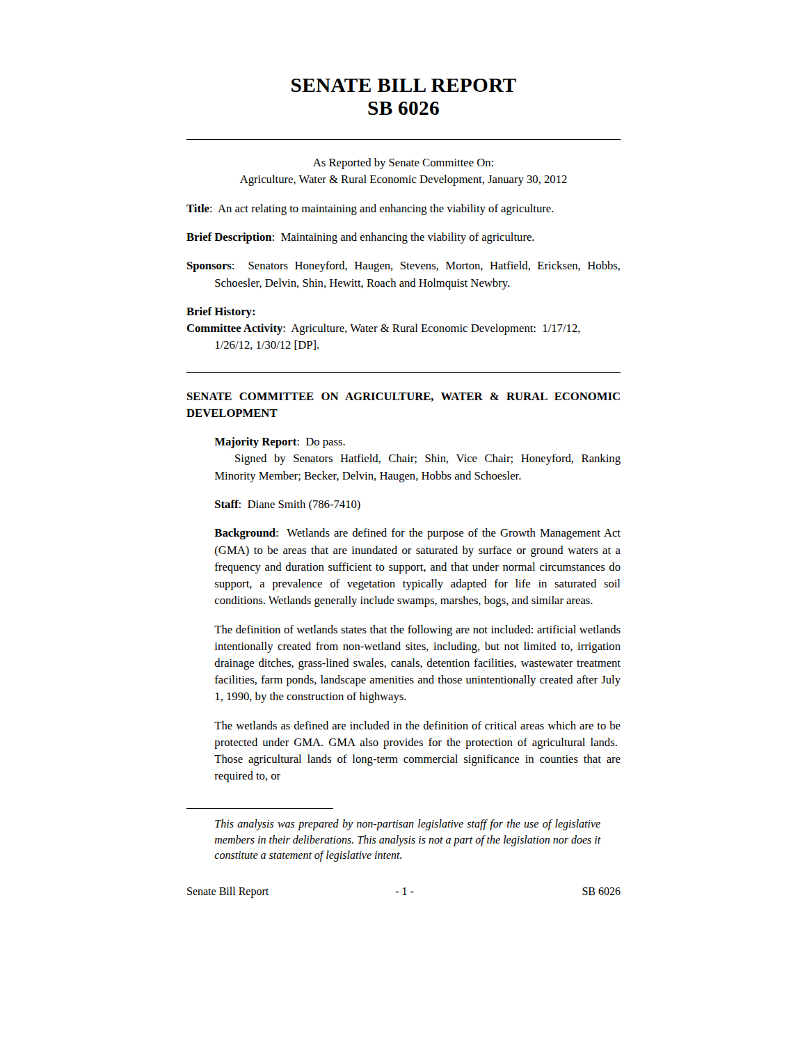SENATE BILL REPORTSB 6026
As Reported by Senate Committee On:
Agriculture, Water & Rural Economic Development, January 30, 2012
Title: An act relating to maintaining and enhancing the viability of agriculture.
Brief Description: Maintaining and enhancing the viability of agriculture.
Sponsors: Senators Honeyford, Haugen, Stevens, Morton, Hatfield, Ericksen, Hobbs, Schoesler, Delvin, Shin, Hewitt, Roach and Holmquist Newbry.
Brief History:
Committee Activity: Agriculture, Water & Rural Economic Development: 1/17/12, 1/26/12, 1/30/12 [DP].
Senate Committee on Agriculture, Water & Rural Economic Development
Majority Report: Do pass.
Signed by Senators Hatfield, Chair; Shin, Vice Chair; Honeyford, Ranking Minority Member; Becker, Delvin, Haugen, Hobbs and Schoesler.
Staff: Diane Smith (786-7410)
Background: Wetlands are defined for the purpose of the Growth Management Act (GMA) to be areas that are inundated or saturated by surface or ground waters at a frequency and duration sufficient to support, and that under normal circumstances do support, a prevalence of vegetation typically adapted for life in saturated soil conditions. Wetlands generally include swamps, marshes, bogs, and similar areas.
The definition of wetlands states that the following are not included: artificial wetlands intentionally created from non-wetland sites, including, but not limited to, irrigation drainage ditches, grass-lined swales, canals, detention facilities, wastewater treatment facilities, farm ponds, landscape amenities and those unintentionally created after July 1, 1990, by the construction of highways.
The wetlands as defined are included in the definition of critical areas which are to be protected under GMA. GMA also provides for the protection of agricultural lands. Those agricultural lands of long-term commercial significance in counties that are required to, or
This analysis was prepared by non-partisan legislative staff for the use of legislative members in their deliberations. This analysis is not a part of the legislation nor does it constitute a statement of legislative intent.
Senate Bill Report
- 1 -
SB 6026